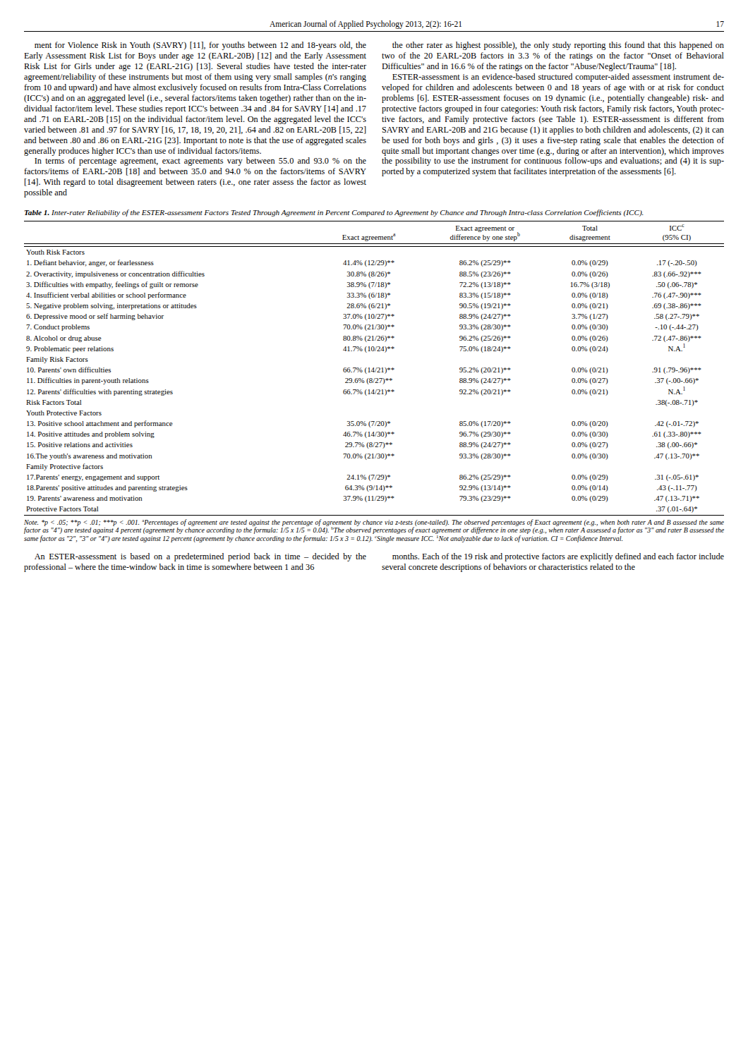American Journal of Applied Psychology 2013, 2(2): 16-21
17
ment for Violence Risk in Youth (SAVRY) [11], for youths between 12 and 18-years old, the Early Assessment Risk List for Boys under age 12 (EARL-20B) [12] and the Early Assessment Risk List for Girls under age 12 (EARL-21G) [13]. Several studies have tested the inter-rater agreement/reliability of these instruments but most of them using very small samples (n's ranging from 10 and upward) and have almost exclusively focused on results from Intra-Class Correlations (ICC's) and on an aggregated level (i.e., several factors/items taken together) rather than on the individual factor/item level. These studies report ICC's between .34 and .84 for SAVRY [14] and .17 and .71 on EARL-20B [15] on the individual factor/item level. On the aggregated level the ICC's varied between .81 and .97 for SAVRY [16, 17, 18, 19, 20, 21], .64 and .82 on EARL-20B [15, 22] and between .80 and .86 on EARL-21G [23]. Important to note is that the use of aggregated scales generally produces higher ICC's than use of individual factors/items.
In terms of percentage agreement, exact agreements vary between 55.0 and 93.0 % on the factors/items of EARL-20B [18] and between 35.0 and 94.0 % on the factors/items of SAVRY [14]. With regard to total disagreement between raters (i.e., one rater assess the factor as lowest possible and
the other rater as highest possible), the only study reporting this found that this happened on two of the 20 EARL-20B factors in 3.3 % of the ratings on the factor "Onset of Behavioral Difficulties" and in 16.6 % of the ratings on the factor "Abuse/Neglect/Trauma" [18].
ESTER-assessment is an evidence-based structured computer-aided assessment instrument developed for children and adolescents between 0 and 18 years of age with or at risk for conduct problems [6]. ESTER-assessment focuses on 19 dynamic (i.e., potentially changeable) risk- and protective factors grouped in four categories: Youth risk factors, Family risk factors, Youth protective factors, and Family protective factors (see Table 1). ESTER-assessment is different from SAVRY and EARL-20B and 21G because (1) it applies to both children and adolescents, (2) it can be used for both boys and girls , (3) it uses a five-step rating scale that enables the detection of quite small but important changes over time (e.g., during or after an intervention), which improves the possibility to use the instrument for continuous follow-ups and evaluations; and (4) it is supported by a computerized system that facilitates interpretation of the assessments [6].
Table 1. Inter-rater Reliability of the ESTER-assessment Factors Tested Through Agreement in Percent Compared to Agreement by Chance and Through Intra-class Correlation Coefficients (ICC).
| | Exact agreement a | Exact agreement or difference by one step b | Total disagreement | ICC c (95% CI) |
| --- | --- | --- | --- | --- |
| Youth Risk Factors | | | | |
| 1. Defiant behavior, anger, or fearlessness | 41.4% (12/29)** | 86.2% (25/29)** | 0.0% (0/29) | .17 (-.20-.50) |
| 2. Overactivity, impulsiveness or concentration difficulties | 30.8% (8/26)* | 88.5% (23/26)** | 0.0% (0/26) | .83 (.66-.92)*** |
| 3. Difficulties with empathy, feelings of guilt or remorse | 38.9% (7/18)* | 72.2% (13/18)** | 16.7% (3/18) | .50 (.06-.78)* |
| 4. Insufficient verbal abilities or school performance | 33.3% (6/18)* | 83.3% (15/18)** | 0.0% (0/18) | .76 (.47-.90)*** |
| 5. Negative problem solving, interpretations or attitudes | 28.6% (6/21)* | 90.5% (19/21)** | 0.0% (0/21) | .69 (.38-.86)*** |
| 6. Depressive mood or self harming behavior | 37.0% (10/27)** | 88.9% (24/27)** | 3.7% (1/27) | .58 (.27-.79)** |
| 7. Conduct problems | 70.0% (21/30)** | 93.3% (28/30)** | 0.0% (0/30) | -.10 (-.44-.27) |
| 8. Alcohol or drug abuse | 80.8% (21/26)** | 96.2% (25/26)** | 0.0% (0/26) | .72 (.47-.86)*** |
| 9. Problematic peer relations | 41.7% (10/24)** | 75.0% (18/24)** | 0.0% (0/24) | N.A. 1 |
| Family Risk Factors | | | | |
| 10. Parents' own difficulties | 66.7% (14/21)** | 95.2% (20/21)** | 0.0% (0/21) | .91 (.79-.96)*** |
| 11. Difficulties in parent-youth relations | 29.6% (8/27)** | 88.9% (24/27)** | 0.0% (0/27) | .37 (-.00-.66)* |
| 12. Parents' difficulties with parenting strategies | 66.7% (14/21)** | 92.2% (20/21)** | 0.0% (0/21) | N.A. 1 |
| Risk Factors Total | | | | .38(-.08-.71)* |
| Youth Protective Factors | | | | |
| 13. Positive school attachment and performance | 35.0% (7/20)* | 85.0% (17/20)** | 0.0% (0/20) | .42 (-.01-.72)* |
| 14. Positive attitudes and problem solving | 46.7% (14/30)** | 96.7% (29/30)** | 0.0% (0/30) | .61 (.33-.80)*** |
| 15. Positive relations and activities | 29.7% (8/27)** | 88.9% (24/27)** | 0.0% (0/27) | .38 (.00-.66)* |
| 16.The youth's awareness and motivation | 70.0% (21/30)** | 93.3% (28/30)** | 0.0% (0/30) | .47 (.13-.70)** |
| Family Protective factors | | | | |
| 17.Parents' energy, engagement and support | 24.1% (7/29)* | 86.2% (25/29)** | 0.0% (0/29) | .31 (-.05-.61)* |
| 18.Parents' positive attitudes and parenting strategies | 64.3% (9/14)** | 92.9% (13/14)** | 0.0% (0/14) | .43 (-.11-.77) |
| 19. Parents' awareness and motivation | 37.9% (11/29)** | 79.3% (23/29)** | 0.0% (0/29) | .47 (.13-.71)** |
| Protective Factors Total | | | | .37 (.01-.64)* |
Note. *p < .05; **p < .01; ***p < .001. aPercentages of agreement are tested against the percentage of agreement by chance via z-tests (one-tailed). The observed percentages of Exact agreement (e.g., when both rater A and B assessed the same factor as "4") are tested against 4 percent (agreement by chance according to the formula: 1/5 x 1/5 = 0.04). bThe observed percentages of exact agreement or difference in one step (e.g., when rater A assessed a factor as "3" and rater B assessed the same factor as "2", "3" or "4") are tested against 12 percent (agreement by chance according to the formula: 1/5 x 3 = 0.12). cSingle measure ICC. 1Not analyzable due to lack of variation. CI = Confidence Interval.
An ESTER-assessment is based on a predetermined period back in time – decided by the professional – where the time-window back in time is somewhere between 1 and 36
months. Each of the 19 risk and protective factors are explicitly defined and each factor include several concrete descriptions of behaviors or characteristics related to the